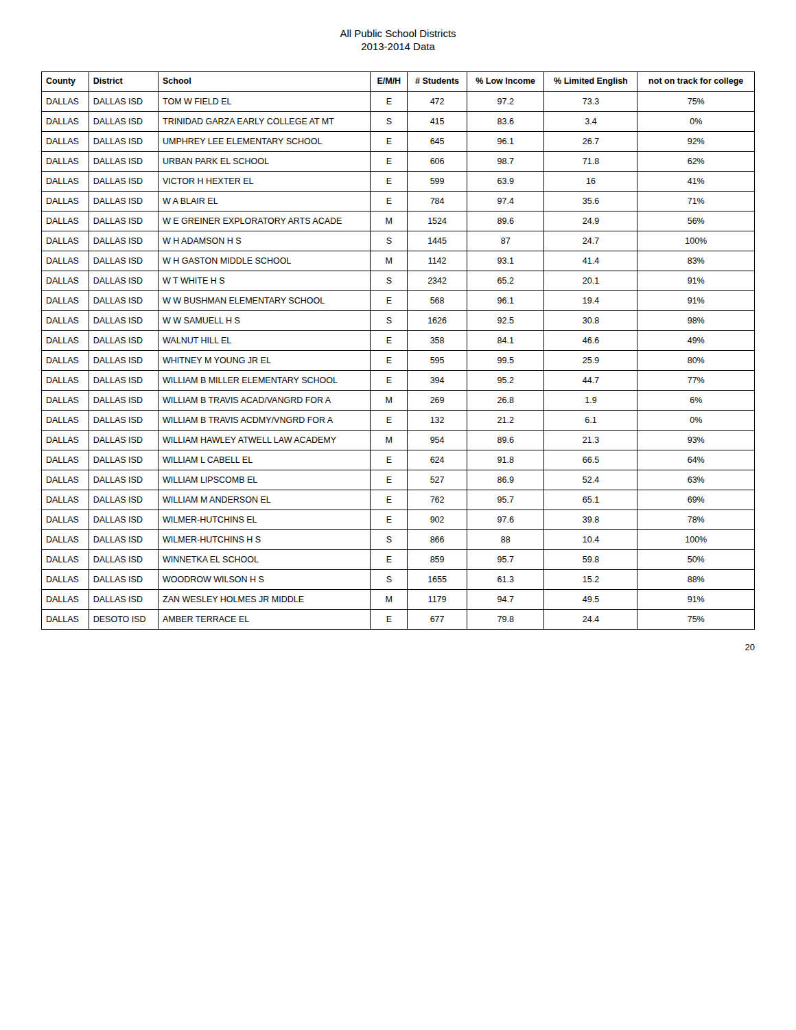All Public School Districts
2013-2014 Data
| County | District | School | E/M/H | # Students | % Low Income | % Limited English | not on track for college |
| --- | --- | --- | --- | --- | --- | --- | --- |
| DALLAS | DALLAS ISD | TOM W FIELD EL | E | 472 | 97.2 | 73.3 | 75% |
| DALLAS | DALLAS ISD | TRINIDAD GARZA EARLY COLLEGE AT MT | S | 415 | 83.6 | 3.4 | 0% |
| DALLAS | DALLAS ISD | UMPHREY LEE ELEMENTARY SCHOOL | E | 645 | 96.1 | 26.7 | 92% |
| DALLAS | DALLAS ISD | URBAN PARK EL SCHOOL | E | 606 | 98.7 | 71.8 | 62% |
| DALLAS | DALLAS ISD | VICTOR H HEXTER EL | E | 599 | 63.9 | 16 | 41% |
| DALLAS | DALLAS ISD | W A BLAIR EL | E | 784 | 97.4 | 35.6 | 71% |
| DALLAS | DALLAS ISD | W E GREINER EXPLORATORY ARTS ACADE | M | 1524 | 89.6 | 24.9 | 56% |
| DALLAS | DALLAS ISD | W H ADAMSON H S | S | 1445 | 87 | 24.7 | 100% |
| DALLAS | DALLAS ISD | W H GASTON MIDDLE SCHOOL | M | 1142 | 93.1 | 41.4 | 83% |
| DALLAS | DALLAS ISD | W T WHITE H S | S | 2342 | 65.2 | 20.1 | 91% |
| DALLAS | DALLAS ISD | W W BUSHMAN ELEMENTARY SCHOOL | E | 568 | 96.1 | 19.4 | 91% |
| DALLAS | DALLAS ISD | W W SAMUELL H S | S | 1626 | 92.5 | 30.8 | 98% |
| DALLAS | DALLAS ISD | WALNUT HILL EL | E | 358 | 84.1 | 46.6 | 49% |
| DALLAS | DALLAS ISD | WHITNEY M YOUNG JR EL | E | 595 | 99.5 | 25.9 | 80% |
| DALLAS | DALLAS ISD | WILLIAM B MILLER ELEMENTARY SCHOOL | E | 394 | 95.2 | 44.7 | 77% |
| DALLAS | DALLAS ISD | WILLIAM B TRAVIS ACAD/VANGRD FOR A | M | 269 | 26.8 | 1.9 | 6% |
| DALLAS | DALLAS ISD | WILLIAM B TRAVIS ACDMY/VNGRD FOR A | E | 132 | 21.2 | 6.1 | 0% |
| DALLAS | DALLAS ISD | WILLIAM HAWLEY ATWELL LAW ACADEMY | M | 954 | 89.6 | 21.3 | 93% |
| DALLAS | DALLAS ISD | WILLIAM L CABELL EL | E | 624 | 91.8 | 66.5 | 64% |
| DALLAS | DALLAS ISD | WILLIAM LIPSCOMB EL | E | 527 | 86.9 | 52.4 | 63% |
| DALLAS | DALLAS ISD | WILLIAM M ANDERSON EL | E | 762 | 95.7 | 65.1 | 69% |
| DALLAS | DALLAS ISD | WILMER-HUTCHINS EL | E | 902 | 97.6 | 39.8 | 78% |
| DALLAS | DALLAS ISD | WILMER-HUTCHINS H S | S | 866 | 88 | 10.4 | 100% |
| DALLAS | DALLAS ISD | WINNETKA EL SCHOOL | E | 859 | 95.7 | 59.8 | 50% |
| DALLAS | DALLAS ISD | WOODROW WILSON H S | S | 1655 | 61.3 | 15.2 | 88% |
| DALLAS | DALLAS ISD | ZAN WESLEY HOLMES JR MIDDLE | M | 1179 | 94.7 | 49.5 | 91% |
| DALLAS | DESOTO ISD | AMBER TERRACE EL | E | 677 | 79.8 | 24.4 | 75% |
20